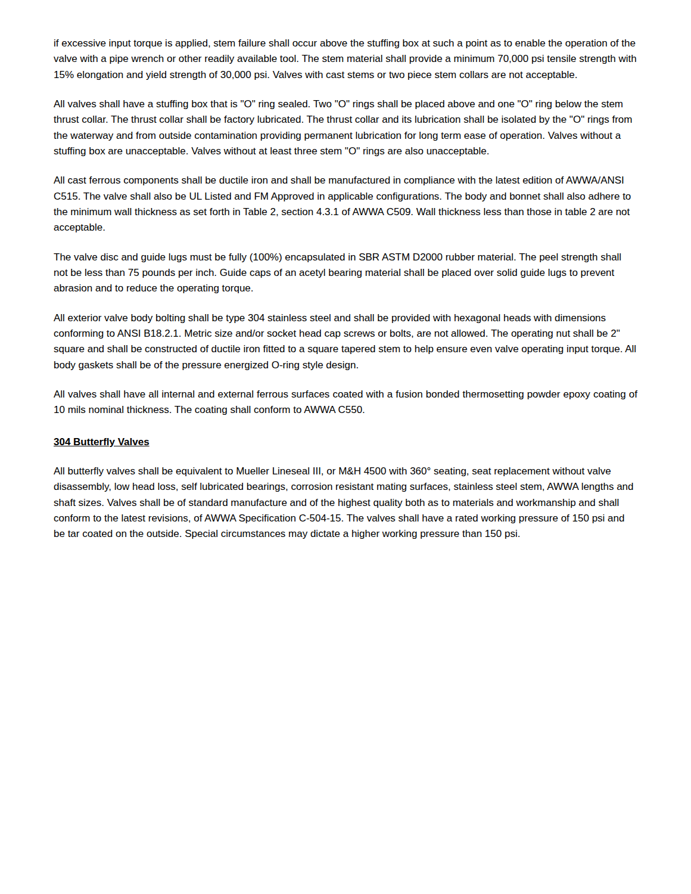if excessive input torque is applied, stem failure shall occur above the stuffing box at such a point as to enable the operation of the valve with a pipe wrench or other readily available tool. The stem material shall provide a minimum 70,000 psi tensile strength with 15% elongation and yield strength of 30,000 psi. Valves with cast stems or two piece stem collars are not acceptable.
All valves shall have a stuffing box that is "O" ring sealed. Two "O" rings shall be placed above and one "O" ring below the stem thrust collar. The thrust collar shall be factory lubricated. The thrust collar and its lubrication shall be isolated by the "O" rings from the waterway and from outside contamination providing permanent lubrication for long term ease of operation. Valves without a stuffing box are unacceptable. Valves without at least three stem "O" rings are also unacceptable.
All cast ferrous components shall be ductile iron and shall be manufactured in compliance with the latest edition of AWWA/ANSI C515. The valve shall also be UL Listed and FM Approved in applicable configurations. The body and bonnet shall also adhere to the minimum wall thickness as set forth in Table 2, section 4.3.1 of AWWA C509. Wall thickness less than those in table 2 are not acceptable.
The valve disc and guide lugs must be fully (100%) encapsulated in SBR ASTM D2000 rubber material. The peel strength shall not be less than 75 pounds per inch. Guide caps of an acetyl bearing material shall be placed over solid guide lugs to prevent abrasion and to reduce the operating torque.
All exterior valve body bolting shall be type 304 stainless steel and shall be provided with hexagonal heads with dimensions conforming to ANSI B18.2.1. Metric size and/or socket head cap screws or bolts, are not allowed. The operating nut shall be 2" square and shall be constructed of ductile iron fitted to a square tapered stem to help ensure even valve operating input torque. All body gaskets shall be of the pressure energized O-ring style design.
All valves shall have all internal and external ferrous surfaces coated with a fusion bonded thermosetting powder epoxy coating of 10 mils nominal thickness. The coating shall conform to AWWA C550.
304 Butterfly Valves
All butterfly valves shall be equivalent to Mueller Lineseal III, or M&H 4500 with 360° seating, seat replacement without valve disassembly, low head loss, self lubricated bearings, corrosion resistant mating surfaces, stainless steel stem, AWWA lengths and shaft sizes. Valves shall be of standard manufacture and of the highest quality both as to materials and workmanship and shall conform to the latest revisions, of AWWA Specification C-504-15. The valves shall have a rated working pressure of 150 psi and be tar coated on the outside. Special circumstances may dictate a higher working pressure than 150 psi.